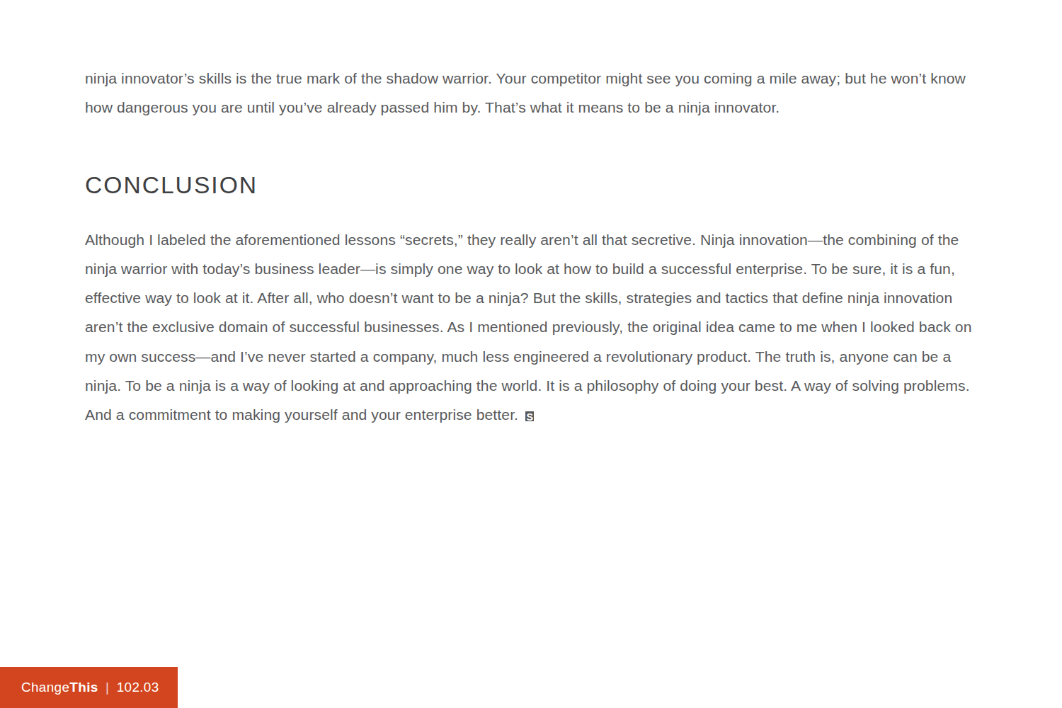ninja innovator’s skills is the true mark of the shadow warrior. Your competitor might see you coming a mile away; but he won’t know how dangerous you are until you’ve already passed him by. That’s what it means to be a ninja innovator.
CONCLUSION
Although I labeled the aforementioned lessons “secrets,” they really aren’t all that secretive. Ninja innovation—the combining of the ninja warrior with today’s business leader—is simply one way to look at how to build a successful enterprise. To be sure, it is a fun, effective way to look at it. After all, who doesn’t want to be a ninja? But the skills, strategies and tactics that define ninja innovation aren’t the exclusive domain of successful businesses. As I mentioned previously, the original idea came to me when I looked back on my own success—and I’ve never started a company, much less engineered a revolutionary product. The truth is, anyone can be a ninja. To be a ninja is a way of looking at and approaching the world. It is a philosophy of doing your best. A way of solving problems. And a commitment to making yourself and your enterprise better.
Change This|102.03